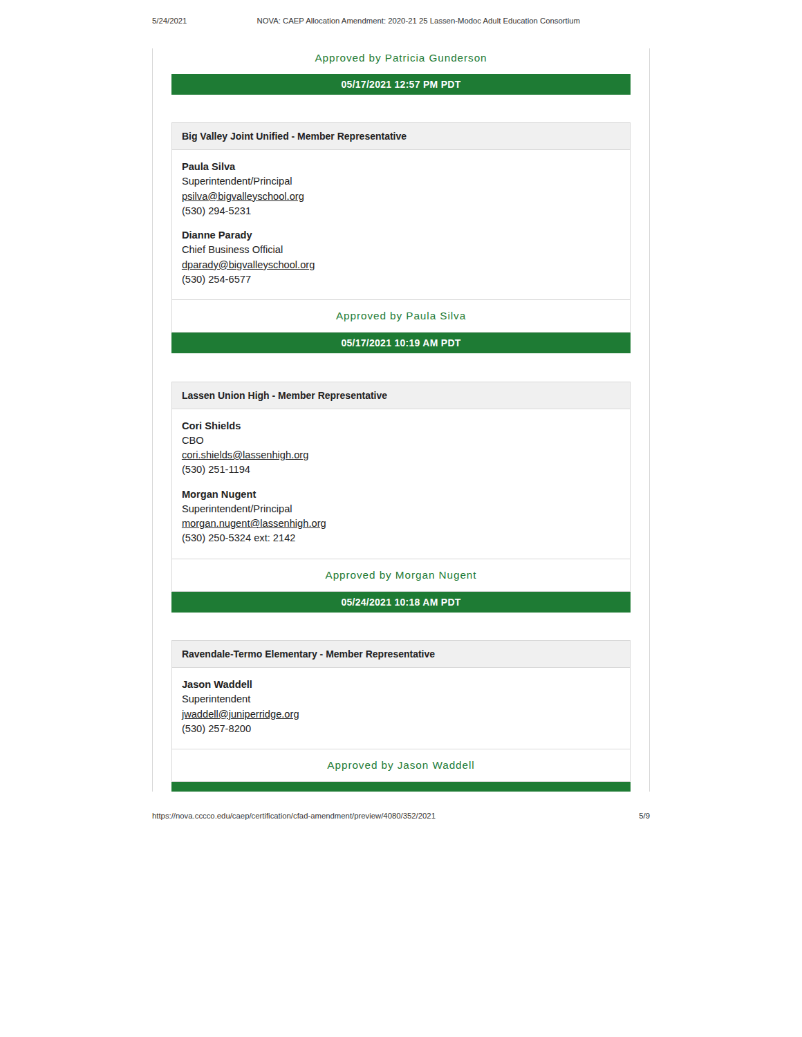5/24/2021
NOVA: CAEP Allocation Amendment: 2020-21 25 Lassen-Modoc Adult Education Consortium
Approved by Patricia Gunderson
05/17/2021 12:57 PM PDT
Big Valley Joint Unified - Member Representative
Paula Silva
Superintendent/Principal
psilva@bigvalleyschool.org
(530) 294-5231
Dianne Parady
Chief Business Official
dparady@bigvalleyschool.org
(530) 254-6577
Approved by Paula Silva
05/17/2021 10:19 AM PDT
Lassen Union High - Member Representative
Cori Shields
CBO
cori.shields@lassenhigh.org
(530) 251-1194
Morgan Nugent
Superintendent/Principal
morgan.nugent@lassenhigh.org
(530) 250-5324 ext: 2142
Approved by Morgan Nugent
05/24/2021 10:18 AM PDT
Ravendale-Termo Elementary - Member Representative
Jason Waddell
Superintendent
jwaddell@juniperridge.org
(530) 257-8200
Approved by Jason Waddell
https://nova.cccco.edu/caep/certification/cfad-amendment/preview/4080/352/2021
5/9